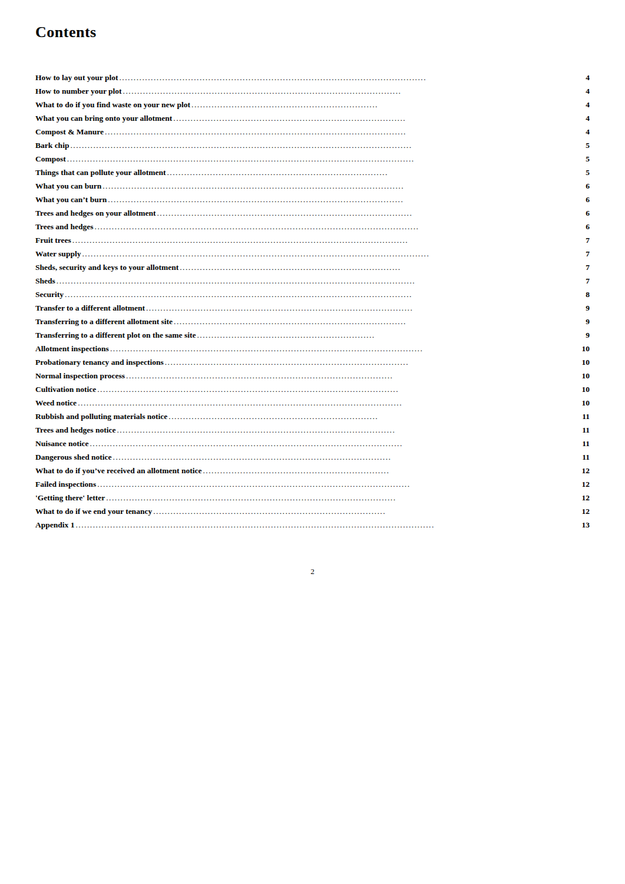Contents
How to lay out your plot........................................................................................................... 4
How to number your plot................................................................................................. 4
What to do if you find waste on your new plot................................................................. 4
What you can bring onto your allotment................................................................................. 4
Compost & Manure......................................................................................................... 4
Bark chip....................................................................................................................... 5
Compost......................................................................................................................... 5
Things that can pollute your allotment............................................................................. 5
What you can burn......................................................................................................... 6
What you can’t burn....................................................................................................... 6
Trees and hedges on your allotment......................................................................................... 6
Trees and hedges................................................................................................................. 6
Fruit trees..................................................................................................................... 7
Water supply......................................................................................................................... 7
Sheds, security and keys to your allotment............................................................................. 7
Sheds............................................................................................................................. 7
Security......................................................................................................................... 8
Transfer to a different allotment............................................................................................. 9
Transferring to a different allotment site................................................................................. 9
Transferring to a different plot on the same site.............................................................. 9
Allotment inspections............................................................................................................. 10
Probationary tenancy and inspections..................................................................................... 10
Normal inspection process............................................................................................. 10
Cultivation notice......................................................................................................... 10
Weed notice................................................................................................................. 10
Rubbish and polluting materials notice......................................................................... 11
Trees and hedges notice................................................................................................. 11
Nuisance notice............................................................................................................. 11
Dangerous shed notice................................................................................................. 11
What to do if you’ve received an allotment notice................................................................. 12
Failed inspections............................................................................................................. 12
'Getting there' letter..................................................................................................... 12
What to do if we end your tenancy................................................................................. 12
Appendix 1............................................................................................................................. 13
2